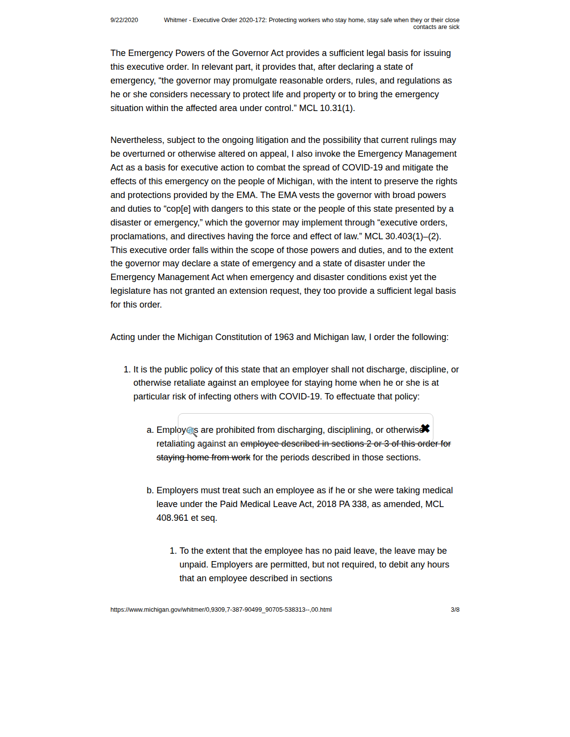9/22/2020 Whitmer - Executive Order 2020-172: Protecting workers who stay home, stay safe when they or their close contacts are sick
The Emergency Powers of the Governor Act provides a sufficient legal basis for issuing this executive order. In relevant part, it provides that, after declaring a state of emergency, “the governor may promulgate reasonable orders, rules, and regulations as he or she considers necessary to protect life and property or to bring the emergency situation within the affected area under control.” MCL 10.31(1).
Nevertheless, subject to the ongoing litigation and the possibility that current rulings may be overturned or otherwise altered on appeal, I also invoke the Emergency Management Act as a basis for executive action to combat the spread of COVID-19 and mitigate the effects of this emergency on the people of Michigan, with the intent to preserve the rights and protections provided by the EMA. The EMA vests the governor with broad powers and duties to “cop[e] with dangers to this state or the people of this state presented by a disaster or emergency,” which the governor may implement through “executive orders, proclamations, and directives having the force and effect of law.” MCL 30.403(1)–(2). This executive order falls within the scope of those powers and duties, and to the extent the governor may declare a state of emergency and a state of disaster under the Emergency Management Act when emergency and disaster conditions exist yet the legislature has not granted an extension request, they too provide a sufficient legal basis for this order.
Acting under the Michigan Constitution of 1963 and Michigan law, I order the following:
It is the public policy of this state that an employer shall not discharge, discipline, or otherwise retaliate against an employee for staying home when he or she is at particular risk of infecting others with COVID-19. To effectuate that policy:
🔍 ✖ Employers are prohibited from discharging, disciplining, or otherwise retaliating against an employee described in sections 2 or 3 of this order for staying home from work for the periods described in those sections.
Employers must treat such an employee as if he or she were taking medical leave under the Paid Medical Leave Act, 2018 PA 338, as amended, MCL 408.961 et seq.
To the extent that the employee has no paid leave, the leave may be unpaid. Employers are permitted, but not required, to debit any hours that an employee described in sections
https://www.michigan.gov/whitmer/0,9309,7-387-90499_90705-538313--,00.html 3/8